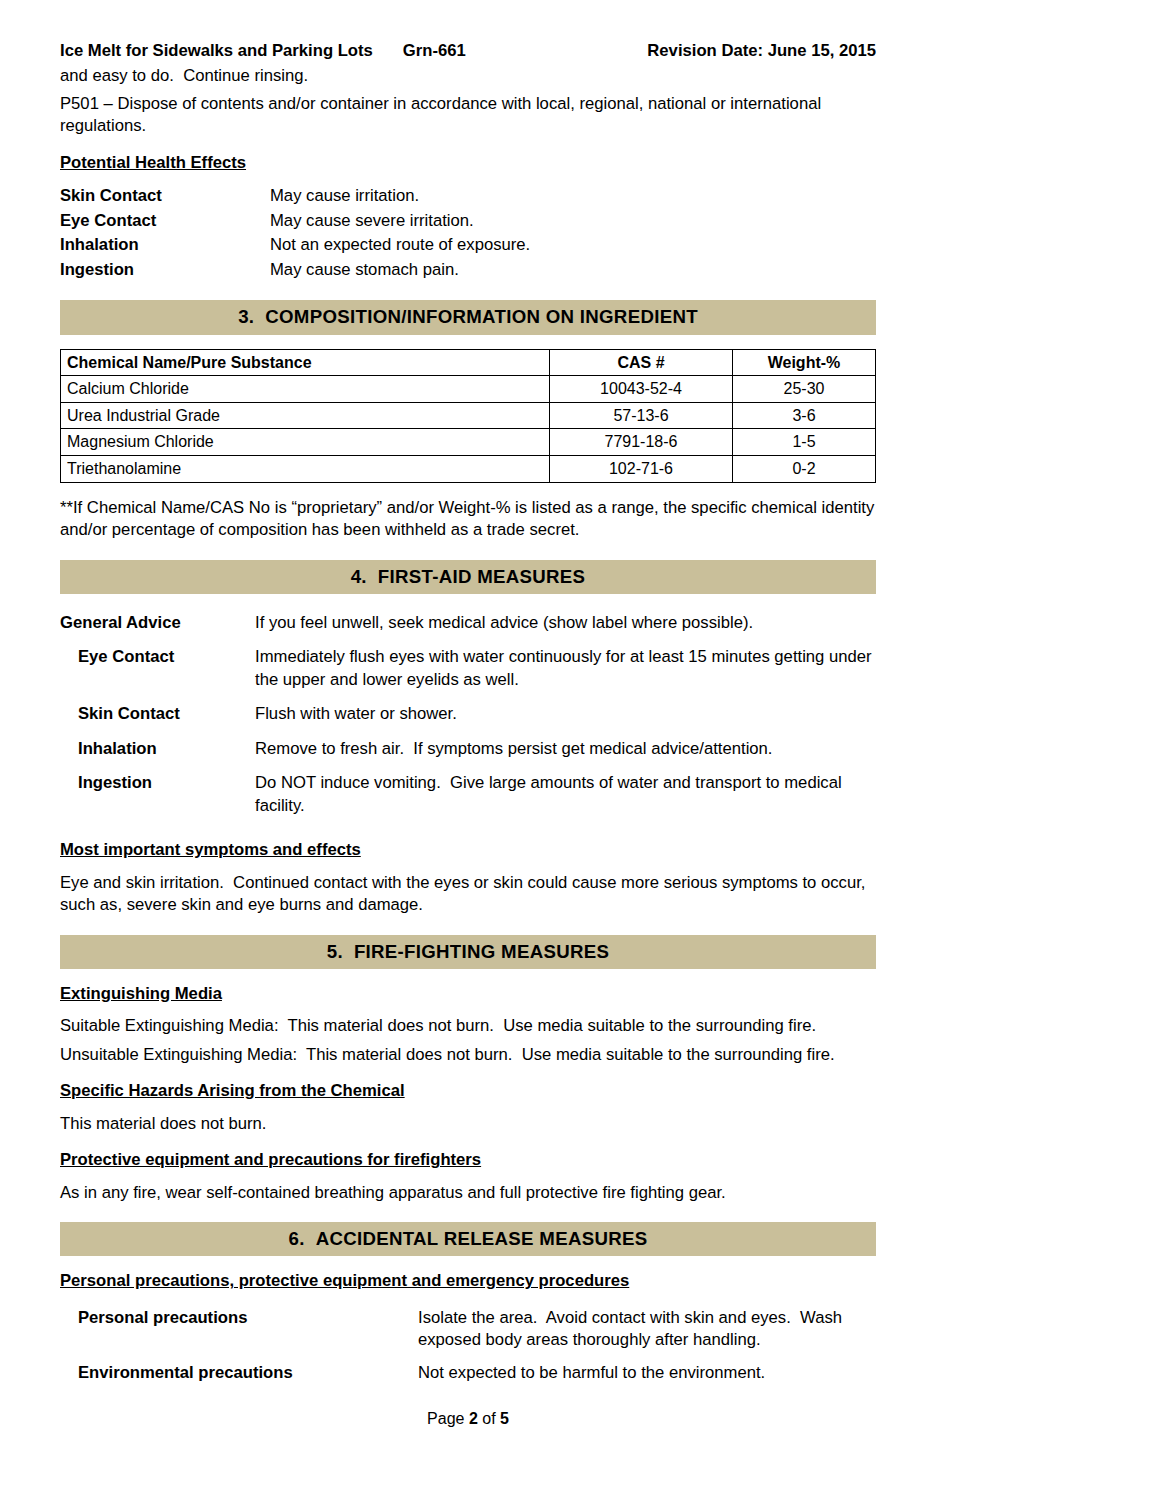Ice Melt for Sidewalks and Parking Lots Grn-661 Revision Date: June 15, 2015
and easy to do. Continue rinsing.
P501 – Dispose of contents and/or container in accordance with local, regional, national or international regulations.
Potential Health Effects
| Skin Contact | May cause irritation. |
| Eye Contact | May cause severe irritation. |
| Inhalation | Not an expected route of exposure. |
| Ingestion | May cause stomach pain. |
3. COMPOSITION/INFORMATION ON INGREDIENT
| Chemical Name/Pure Substance | CAS # | Weight-% |
| --- | --- | --- |
| Calcium Chloride | 10043-52-4 | 25-30 |
| Urea Industrial Grade | 57-13-6 | 3-6 |
| Magnesium Chloride | 7791-18-6 | 1-5 |
| Triethanolamine | 102-71-6 | 0-2 |
**If Chemical Name/CAS No is “proprietary” and/or Weight-% is listed as a range, the specific chemical identity and/or percentage of composition has been withheld as a trade secret.
4. FIRST-AID MEASURES
| General Advice | If you feel unwell, seek medical advice (show label where possible). |
| Eye Contact | Immediately flush eyes with water continuously for at least 15 minutes getting under the upper and lower eyelids as well. |
| Skin Contact | Flush with water or shower. |
| Inhalation | Remove to fresh air. If symptoms persist get medical advice/attention. |
| Ingestion | Do NOT induce vomiting. Give large amounts of water and transport to medical facility. |
Most important symptoms and effects
Eye and skin irritation. Continued contact with the eyes or skin could cause more serious symptoms to occur, such as, severe skin and eye burns and damage.
5. FIRE-FIGHTING MEASURES
Extinguishing Media
Suitable Extinguishing Media: This material does not burn. Use media suitable to the surrounding fire.
Unsuitable Extinguishing Media: This material does not burn. Use media suitable to the surrounding fire.
Specific Hazards Arising from the Chemical
This material does not burn.
Protective equipment and precautions for firefighters
As in any fire, wear self-contained breathing apparatus and full protective fire fighting gear.
6. ACCIDENTAL RELEASE MEASURES
Personal precautions, protective equipment and emergency procedures
| Personal precautions | Isolate the area. Avoid contact with skin and eyes. Wash exposed body areas thoroughly after handling. |
| Environmental precautions | Not expected to be harmful to the environment. |
Page 2 of 5